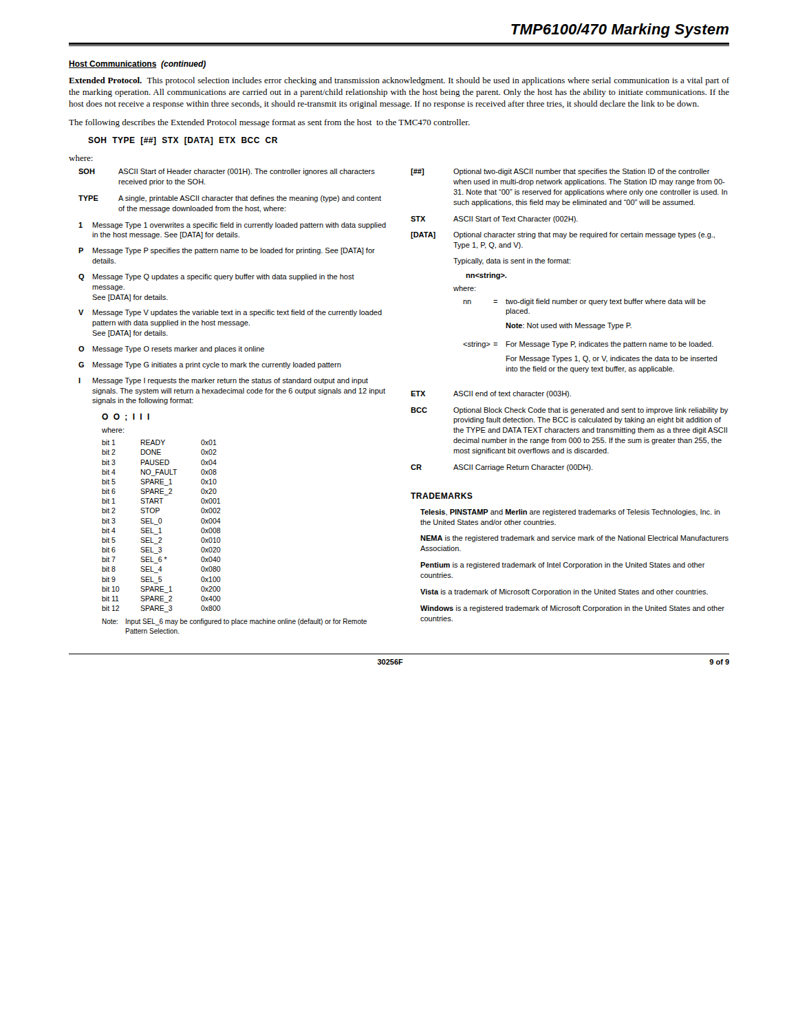TMP6100/470 Marking System
Host Communications (continued)
Extended Protocol. This protocol selection includes error checking and transmission acknowledgment. It should be used in applications where serial communication is a vital part of the marking operation. All communications are carried out in a parent/child relationship with the host being the parent. Only the host has the ability to initiate communications. If the host does not receive a response within three seconds, it should re-transmit its original message. If no response is received after three tries, it should declare the link to be down.
The following describes the Extended Protocol message format as sent from the host to the TMC470 controller.
SOH TYPE [##] STX [DATA] ETX BCC CR
where:
SOH
ASCII Start of Header character (001H). The controller ignores all characters received prior to the SOH.
TYPE
A single, printable ASCII character that defines the meaning (type) and content of the message downloaded from the host, where:
1
Message Type 1 overwrites a specific field in currently loaded pattern with data supplied in the host message. See [DATA] for details.
P
Message Type P specifies the pattern name to be loaded for printing. See [DATA] for details.
Q
Message Type Q updates a specific query buffer with data supplied in the host message.
See [DATA] for details.
V
Message Type V updates the variable text in a specific text field of the currently loaded pattern with data supplied in the host message.
See [DATA] for details.
O
Message Type O resets marker and places it online
G
Message Type G initiates a print cycle to mark the currently loaded pattern
I
Message Type I requests the marker return the status of standard output and input signals. The system will return a hexadecimal code for the 6 output signals and 12 input signals in the following format:
O O ; I I I
where:
| bit 1 | READY | 0x01 |
| bit 2 | DONE | 0x02 |
| bit 3 | PAUSED | 0x04 |
| bit 4 | NO_FAULT | 0x08 |
| bit 5 | SPARE_1 | 0x10 |
| bit 6 | SPARE_2 | 0x20 |
| bit 1 | START | 0x001 |
| bit 2 | STOP | 0x002 |
| bit 3 | SEL_0 | 0x004 |
| bit 4 | SEL_1 | 0x008 |
| bit 5 | SEL_2 | 0x010 |
| bit 6 | SEL_3 | 0x020 |
| bit 7 | SEL_6 * | 0x040 |
| bit 8 | SEL_4 | 0x080 |
| bit 9 | SEL_5 | 0x100 |
| bit 10 | SPARE_1 | 0x200 |
| bit 11 | SPARE_2 | 0x400 |
| bit 12 | SPARE_3 | 0x800 |
Note:
Input SEL_6 may be configured to place machine online (default) or for Remote Pattern Selection.
[##]
Optional two-digit ASCII number that specifies the Station ID of the controller when used in multi-drop network applications. The Station ID may range from 00-31. Note that “00” is reserved for applications where only one controller is used. In such applications, this field may be eliminated and “00” will be assumed.
STX
ASCII Start of Text Character (002H).
[DATA]
Optional character string that may be required for certain message types (e.g., Type 1, P, Q, and V).
Typically, data is sent in the format:
nn<string>.
where:
nn
=
two-digit field number or query text buffer where data will be placed.
Note: Not used with Message Type P.
<string>
=
For Message Type P, indicates the pattern name to be loaded.
For Message Types 1, Q, or V, indicates the data to be inserted into the field or the query text buffer, as applicable.
ETX
ASCII end of text character (003H).
BCC
Optional Block Check Code that is generated and sent to improve link reliability by providing fault detection. The BCC is calculated by taking an eight bit addition of the TYPE and DATA TEXT characters and transmitting them as a three digit ASCII decimal number in the range from 000 to 255. If the sum is greater than 255, the most significant bit overflows and is discarded.
CR
ASCII Carriage Return Character (00DH).
TRADEMARKS
Telesis, PINSTAMP and Merlin are registered trademarks of Telesis Technologies, Inc. in the United States and/or other countries.
NEMA is the registered trademark and service mark of the National Electrical Manufacturers Association.
Pentium is a registered trademark of Intel Corporation in the United States and other countries.
Vista is a trademark of Microsoft Corporation in the United States and other countries.
Windows is a registered trademark of Microsoft Corporation in the United States and other countries.
30256F
9 of 9